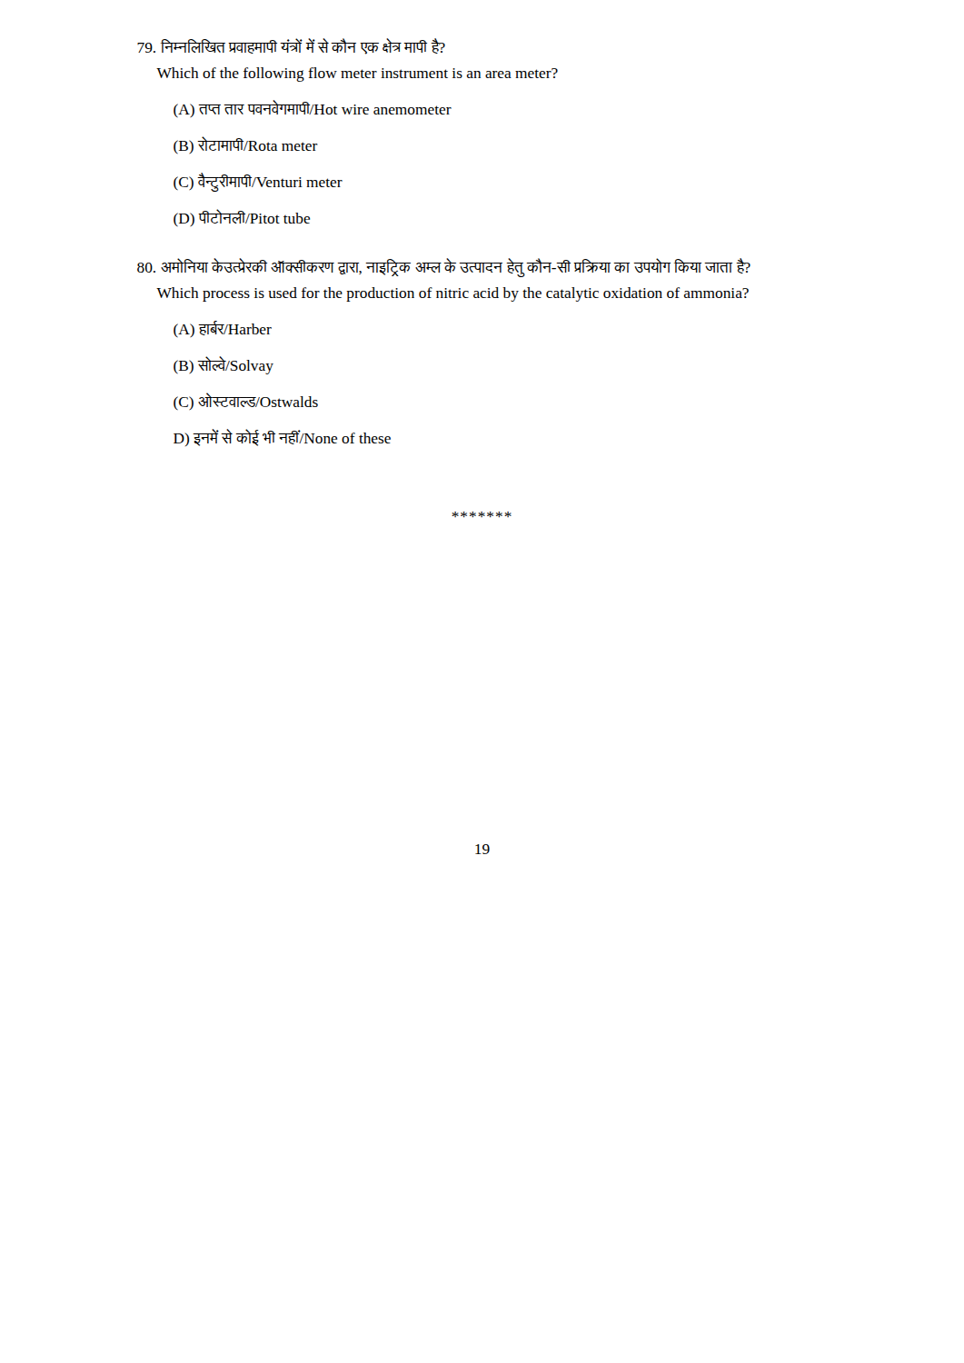79. निम्नलिखित प्रवाहमापी यंत्रों में से कौन एक क्षेत्र मापी है? Which of the following flow meter instrument is an area meter?
(A) तप्त तार पवनवेगमापी/Hot wire anemometer
(B) रोटामापी/Rota meter
(C) वैन्टुरीमापी/Venturi meter
(D) पीटोनली/Pitot tube
80. अमोनिया केउत्प्रेरकी ऑक्सीकरण द्वारा, नाइट्रिक अम्ल के उत्पादन हेतु कौन-सी प्रक्रिया का उपयोग किया जाता है? Which process is used for the production of nitric acid by the catalytic oxidation of ammonia?
(A) हार्बर/Harber
(B) सोल्वे/Solvay
(C) ओस्टवाल्ड/Ostwalds
D) इनमें से कोई भी नहीं/None of these
*******
19